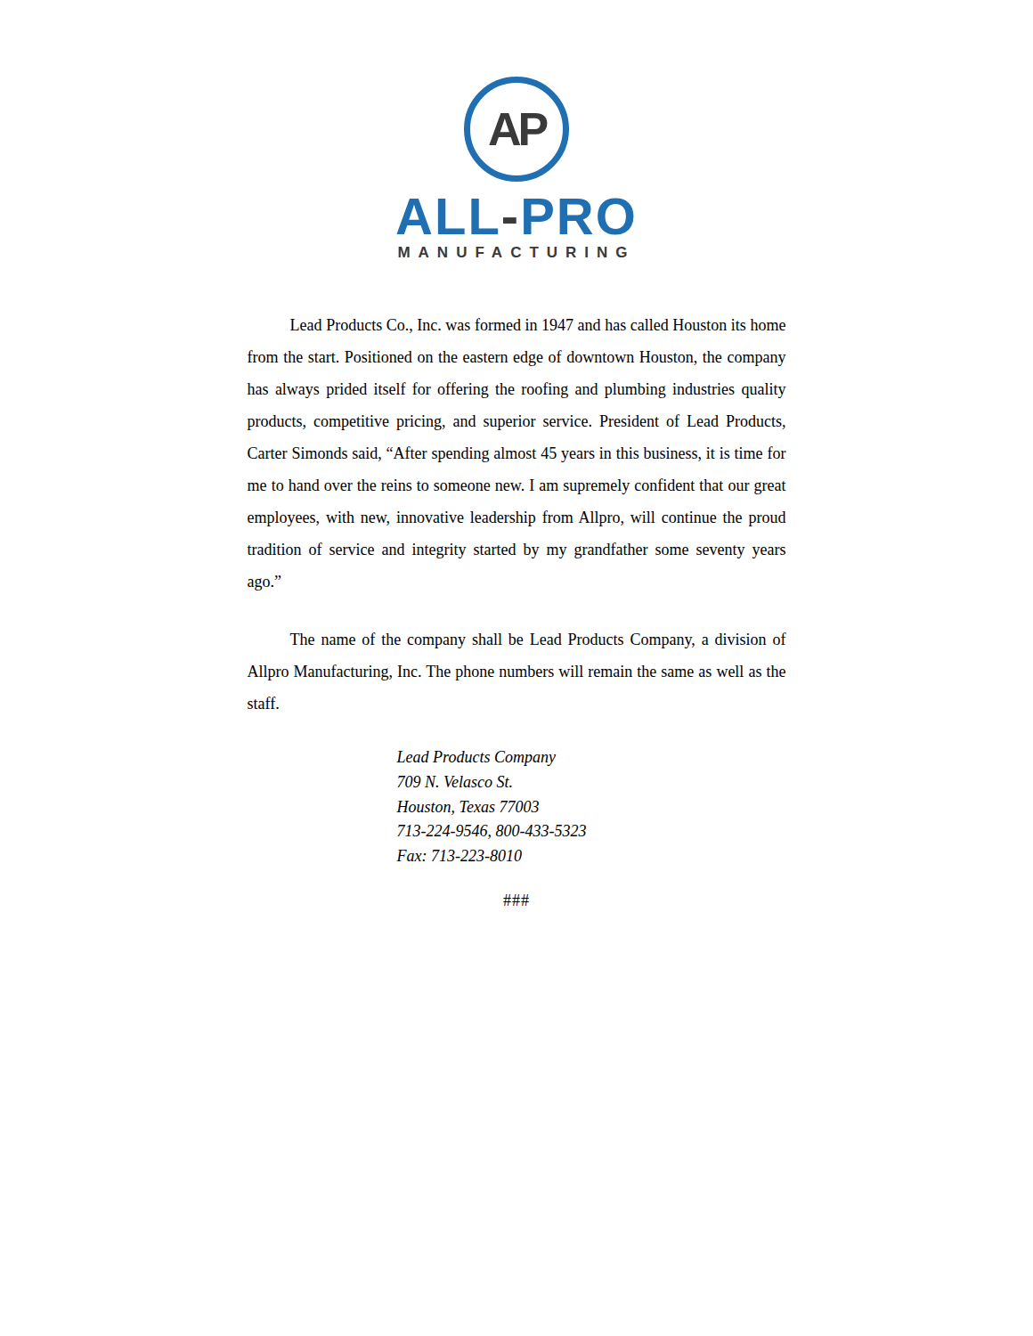ALL-PRO
MANUFACTURING
Lead Products Co., Inc. was formed in 1947 and has called Houston its home from the start. Positioned on the eastern edge of downtown Houston, the company has always prided itself for offering the roofing and plumbing industries quality products, competitive pricing, and superior service. President of Lead Products, Carter Simonds said, “After spending almost 45 years in this business, it is time for me to hand over the reins to someone new. I am supremely confident that our great employees, with new, innovative leadership from Allpro, will continue the proud tradition of service and integrity started by my grandfather some seventy years ago.”
The name of the company shall be Lead Products Company, a division of Allpro Manufacturing, Inc. The phone numbers will remain the same as well as the staff.
Lead Products Company
709 N. Velasco St.
Houston, Texas 77003
713-224-9546, 800-433-5323
Fax: 713-223-8010
###